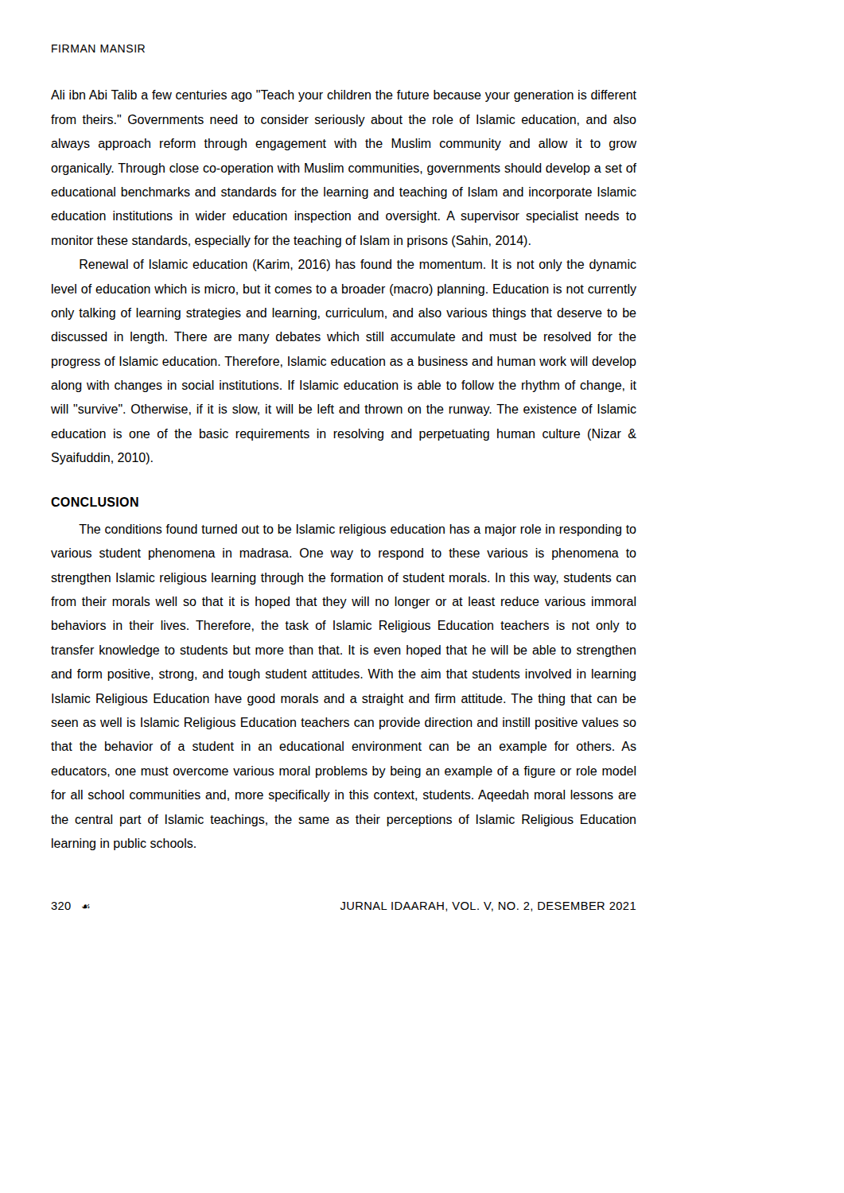FIRMAN MANSIR
Ali ibn Abi Talib a few centuries ago "Teach your children the future because your generation is different from theirs." Governments need to consider seriously about the role of Islamic education, and also always approach reform through engagement with the Muslim community and allow it to grow organically. Through close co-operation with Muslim communities, governments should develop a set of educational benchmarks and standards for the learning and teaching of Islam and incorporate Islamic education institutions in wider education inspection and oversight. A supervisor specialist needs to monitor these standards, especially for the teaching of Islam in prisons (Sahin, 2014).
Renewal of Islamic education (Karim, 2016) has found the momentum. It is not only the dynamic level of education which is micro, but it comes to a broader (macro) planning. Education is not currently only talking of learning strategies and learning, curriculum, and also various things that deserve to be discussed in length. There are many debates which still accumulate and must be resolved for the progress of Islamic education. Therefore, Islamic education as a business and human work will develop along with changes in social institutions. If Islamic education is able to follow the rhythm of change, it will "survive". Otherwise, if it is slow, it will be left and thrown on the runway. The existence of Islamic education is one of the basic requirements in resolving and perpetuating human culture (Nizar & Syaifuddin, 2010).
Conclusion
The conditions found turned out to be Islamic religious education has a major role in responding to various student phenomena in madrasa. One way to respond to these various is phenomena to strengthen Islamic religious learning through the formation of student morals. In this way, students can from their morals well so that it is hoped that they will no longer or at least reduce various immoral behaviors in their lives. Therefore, the task of Islamic Religious Education teachers is not only to transfer knowledge to students but more than that. It is even hoped that he will be able to strengthen and form positive, strong, and tough student attitudes. With the aim that students involved in learning Islamic Religious Education have good morals and a straight and firm attitude. The thing that can be seen as well is Islamic Religious Education teachers can provide direction and instill positive values so that the behavior of a student in an educational environment can be an example for others. As educators, one must overcome various moral problems by being an example of a figure or role model for all school communities and, more specifically in this context, students. Aqeedah moral lessons are the central part of Islamic teachings, the same as their perceptions of Islamic Religious Education learning in public schools.
320 ☙ JURNAL IDAARAH, VOL. V, NO. 2, DESEMBER 2021